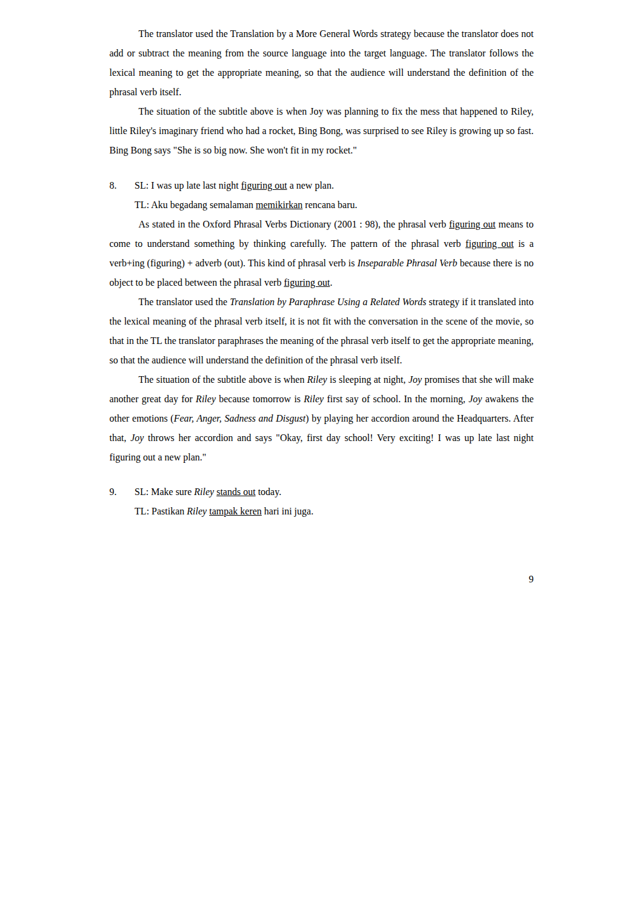The translator used the Translation by a More General Words strategy because the translator does not add or subtract the meaning from the source language into the target language. The translator follows the lexical meaning to get the appropriate meaning, so that the audience will understand the definition of the phrasal verb itself.
The situation of the subtitle above is when Joy was planning to fix the mess that happened to Riley, little Riley's imaginary friend who had a rocket, Bing Bong, was surprised to see Riley is growing up so fast. Bing Bong says "She is so big now. She won't fit in my rocket."
8. SL: I was up late last night figuring out a new plan.
TL: Aku begadang semalaman memikirkan rencana baru.
As stated in the Oxford Phrasal Verbs Dictionary (2001 : 98), the phrasal verb figuring out means to come to understand something by thinking carefully. The pattern of the phrasal verb figuring out is a verb+ing (figuring) + adverb (out). This kind of phrasal verb is Inseparable Phrasal Verb because there is no object to be placed between the phrasal verb figuring out.
The translator used the Translation by Paraphrase Using a Related Words strategy if it translated into the lexical meaning of the phrasal verb itself, it is not fit with the conversation in the scene of the movie, so that in the TL the translator paraphrases the meaning of the phrasal verb itself to get the appropriate meaning, so that the audience will understand the definition of the phrasal verb itself.
The situation of the subtitle above is when Riley is sleeping at night, Joy promises that she will make another great day for Riley because tomorrow is Riley first say of school. In the morning, Joy awakens the other emotions (Fear, Anger, Sadness and Disgust) by playing her accordion around the Headquarters. After that, Joy throws her accordion and says "Okay, first day school! Very exciting! I was up late last night figuring out a new plan."
9. SL: Make sure Riley stands out today.
TL: Pastikan Riley tampak keren hari ini juga.
9